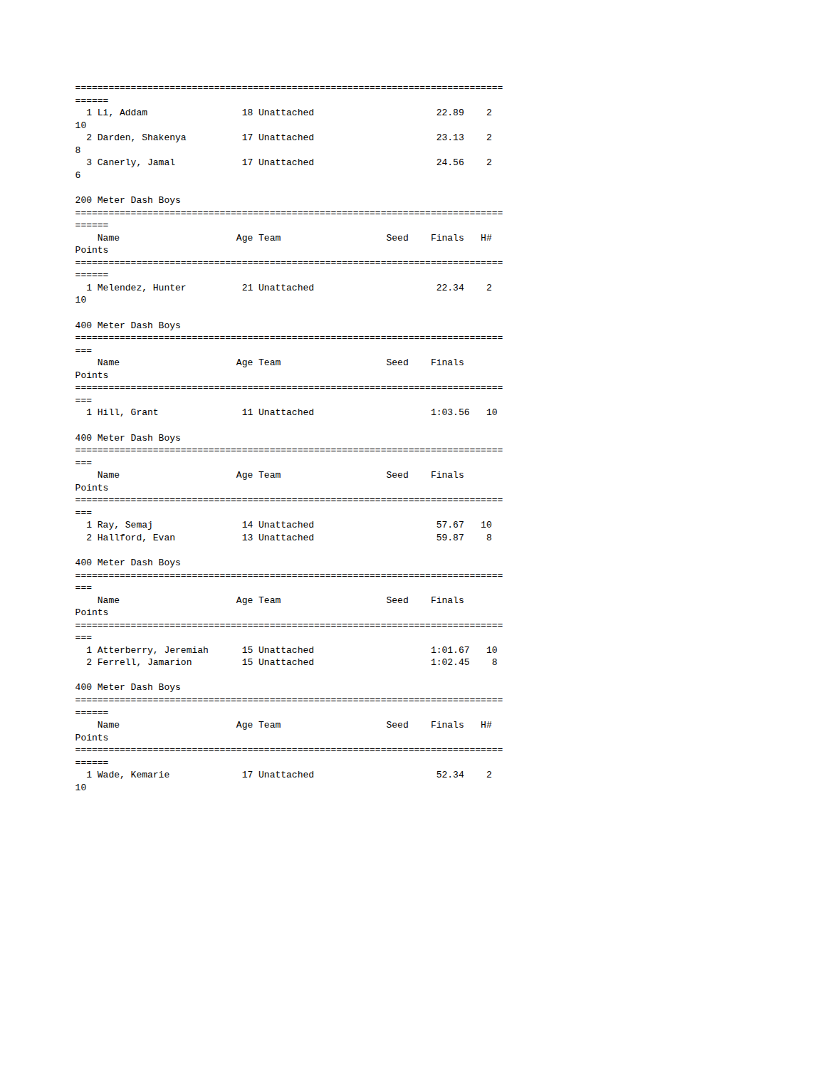=============================================================================
======
  1 Li, Addam                 18 Unattached                      22.89    2
10
  2 Darden, Shakenya          17 Unattached                      23.13    2
8
  3 Canerly, Jamal            17 Unattached                      24.56    2
6

200 Meter Dash Boys
=============================================================================
======
    Name                     Age Team                   Seed    Finals   H#
Points
=============================================================================
======
  1 Melendez, Hunter          21 Unattached                      22.34    2
10

400 Meter Dash Boys
=============================================================================
===
    Name                     Age Team                   Seed    Finals
Points
=============================================================================
===
  1 Hill, Grant               11 Unattached                     1:03.56   10

400 Meter Dash Boys
=============================================================================
===
    Name                     Age Team                   Seed    Finals
Points
=============================================================================
===
  1 Ray, Semaj                14 Unattached                      57.67   10
  2 Hallford, Evan            13 Unattached                      59.87    8

400 Meter Dash Boys
=============================================================================
===
    Name                     Age Team                   Seed    Finals
Points
=============================================================================
===
  1 Atterberry, Jeremiah      15 Unattached                     1:01.67   10
  2 Ferrell, Jamarion         15 Unattached                     1:02.45    8

400 Meter Dash Boys
=============================================================================
======
    Name                     Age Team                   Seed    Finals   H#
Points
=============================================================================
======
  1 Wade, Kemarie             17 Unattached                      52.34    2
10